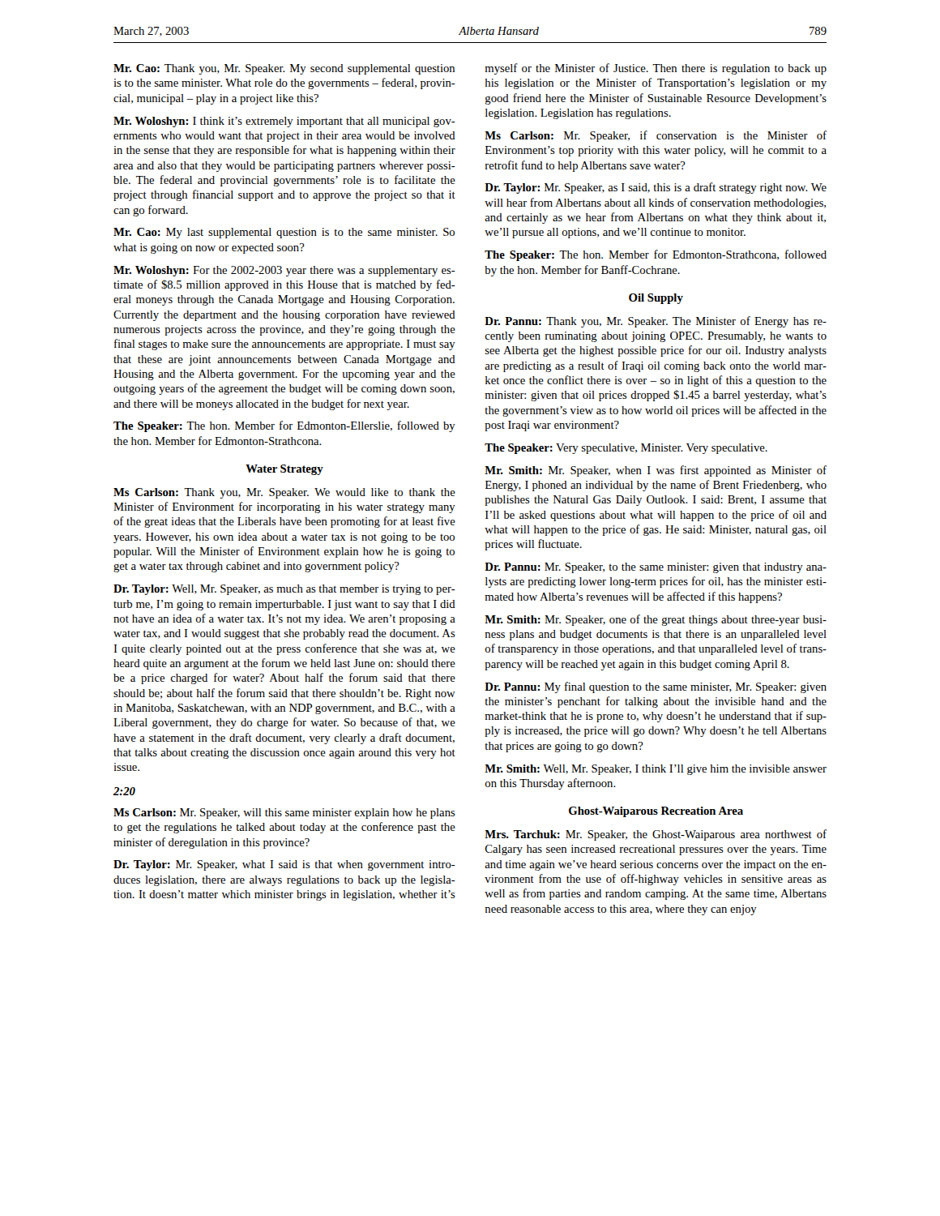March 27, 2003 Alberta Hansard 789
Mr. Cao: Thank you, Mr. Speaker. My second supplemental question is to the same minister. What role do the governments – federal, provincial, municipal – play in a project like this?
Mr. Woloshyn: I think it’s extremely important that all municipal governments who would want that project in their area would be involved in the sense that they are responsible for what is happening within their area and also that they would be participating partners wherever possible. The federal and provincial governments’ role is to facilitate the project through financial support and to approve the project so that it can go forward.
Mr. Cao: My last supplemental question is to the same minister. So what is going on now or expected soon?
Mr. Woloshyn: For the 2002-2003 year there was a supplementary estimate of $8.5 million approved in this House that is matched by federal moneys through the Canada Mortgage and Housing Corporation. Currently the department and the housing corporation have reviewed numerous projects across the province, and they’re going through the final stages to make sure the announcements are appropriate. I must say that these are joint announcements between Canada Mortgage and Housing and the Alberta government. For the upcoming year and the outgoing years of the agreement the budget will be coming down soon, and there will be moneys allocated in the budget for next year.
The Speaker: The hon. Member for Edmonton-Ellerslie, followed by the hon. Member for Edmonton-Strathcona.
Water Strategy
Ms Carlson: Thank you, Mr. Speaker. We would like to thank the Minister of Environment for incorporating in his water strategy many of the great ideas that the Liberals have been promoting for at least five years. However, his own idea about a water tax is not going to be too popular. Will the Minister of Environment explain how he is going to get a water tax through cabinet and into government policy?
Dr. Taylor: Well, Mr. Speaker, as much as that member is trying to perturb me, I’m going to remain imperturbable. I just want to say that I did not have an idea of a water tax. It’s not my idea. We aren’t proposing a water tax, and I would suggest that she probably read the document. As I quite clearly pointed out at the press conference that she was at, we heard quite an argument at the forum we held last June on: should there be a price charged for water? About half the forum said that there should be; about half the forum said that there shouldn’t be. Right now in Manitoba, Saskatchewan, with an NDP government, and B.C., with a Liberal government, they do charge for water. So because of that, we have a statement in the draft document, very clearly a draft document, that talks about creating the discussion once again around this very hot issue.
2:20
Ms Carlson: Mr. Speaker, will this same minister explain how he plans to get the regulations he talked about today at the conference past the minister of deregulation in this province?
Dr. Taylor: Mr. Speaker, what I said is that when government introduces legislation, there are always regulations to back up the legislation. It doesn’t matter which minister brings in legislation, whether it’s myself or the Minister of Justice. Then there is regulation to back up his legislation or the Minister of Transportation’s legislation or my good friend here the Minister of Sustainable Resource Development’s legislation. Legislation has regulations.
Ms Carlson: Mr. Speaker, if conservation is the Minister of Environment’s top priority with this water policy, will he commit to a retrofit fund to help Albertans save water?
Dr. Taylor: Mr. Speaker, as I said, this is a draft strategy right now. We will hear from Albertans about all kinds of conservation methodologies, and certainly as we hear from Albertans on what they think about it, we’ll pursue all options, and we’ll continue to monitor.
The Speaker: The hon. Member for Edmonton-Strathcona, followed by the hon. Member for Banff-Cochrane.
Oil Supply
Dr. Pannu: Thank you, Mr. Speaker. The Minister of Energy has recently been ruminating about joining OPEC. Presumably, he wants to see Alberta get the highest possible price for our oil. Industry analysts are predicting as a result of Iraqi oil coming back onto the world market once the conflict there is over – so in light of this a question to the minister: given that oil prices dropped $1.45 a barrel yesterday, what’s the government’s view as to how world oil prices will be affected in the post Iraqi war environment?
The Speaker: Very speculative, Minister. Very speculative.
Mr. Smith: Mr. Speaker, when I was first appointed as Minister of Energy, I phoned an individual by the name of Brent Friedenberg, who publishes the Natural Gas Daily Outlook. I said: Brent, I assume that I’ll be asked questions about what will happen to the price of oil and what will happen to the price of gas. He said: Minister, natural gas, oil prices will fluctuate.
Dr. Pannu: Mr. Speaker, to the same minister: given that industry analysts are predicting lower long-term prices for oil, has the minister estimated how Alberta’s revenues will be affected if this happens?
Mr. Smith: Mr. Speaker, one of the great things about three-year business plans and budget documents is that there is an unparalleled level of transparency in those operations, and that unparalleled level of transparency will be reached yet again in this budget coming April 8.
Dr. Pannu: My final question to the same minister, Mr. Speaker: given the minister’s penchant for talking about the invisible hand and the market-think that he is prone to, why doesn’t he understand that if supply is increased, the price will go down? Why doesn’t he tell Albertans that prices are going to go down?
Mr. Smith: Well, Mr. Speaker, I think I’ll give him the invisible answer on this Thursday afternoon.
Ghost-Waiparous Recreation Area
Mrs. Tarchuk: Mr. Speaker, the Ghost-Waiparous area northwest of Calgary has seen increased recreational pressures over the years. Time and time again we’ve heard serious concerns over the impact on the environment from the use of off-highway vehicles in sensitive areas as well as from parties and random camping. At the same time, Albertans need reasonable access to this area, where they can enjoy